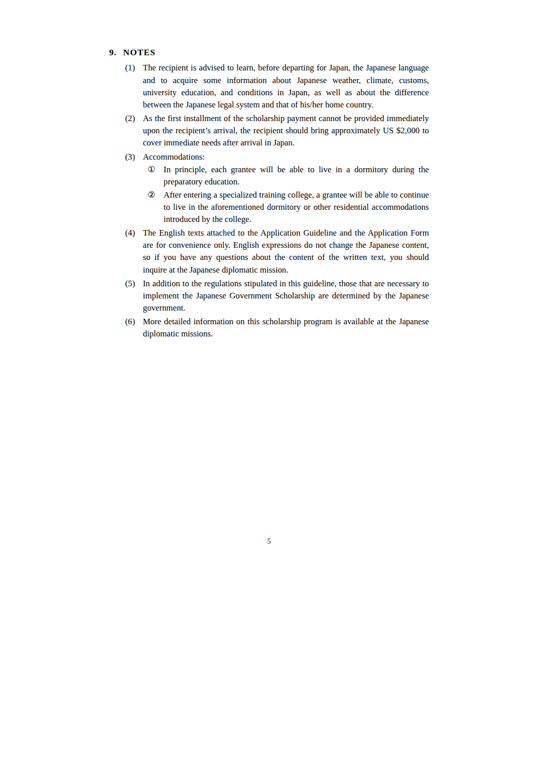9. NOTES
(1)
The recipient is advised to learn, before departing for Japan, the Japanese language and to acquire some information about Japanese weather, climate, customs, university education, and conditions in Japan, as well as about the difference between the Japanese legal system and that of his/her home country.
(2)
As the first installment of the scholarship payment cannot be provided immediately upon the recipient’s arrival, the recipient should bring approximately US $2,000 to cover immediate needs after arrival in Japan.
(3)
Accommodations:
① In principle, each grantee will be able to live in a dormitory during the preparatory education.
② After entering a specialized training college, a grantee will be able to continue to live in the aforementioned dormitory or other residential accommodations introduced by the college.
(4)
The English texts attached to the Application Guideline and the Application Form are for convenience only. English expressions do not change the Japanese content, so if you have any questions about the content of the written text, you should inquire at the Japanese diplomatic mission.
(5)
In addition to the regulations stipulated in this guideline, those that are necessary to implement the Japanese Government Scholarship are determined by the Japanese government.
(6)
More detailed information on this scholarship program is available at the Japanese diplomatic missions.
5